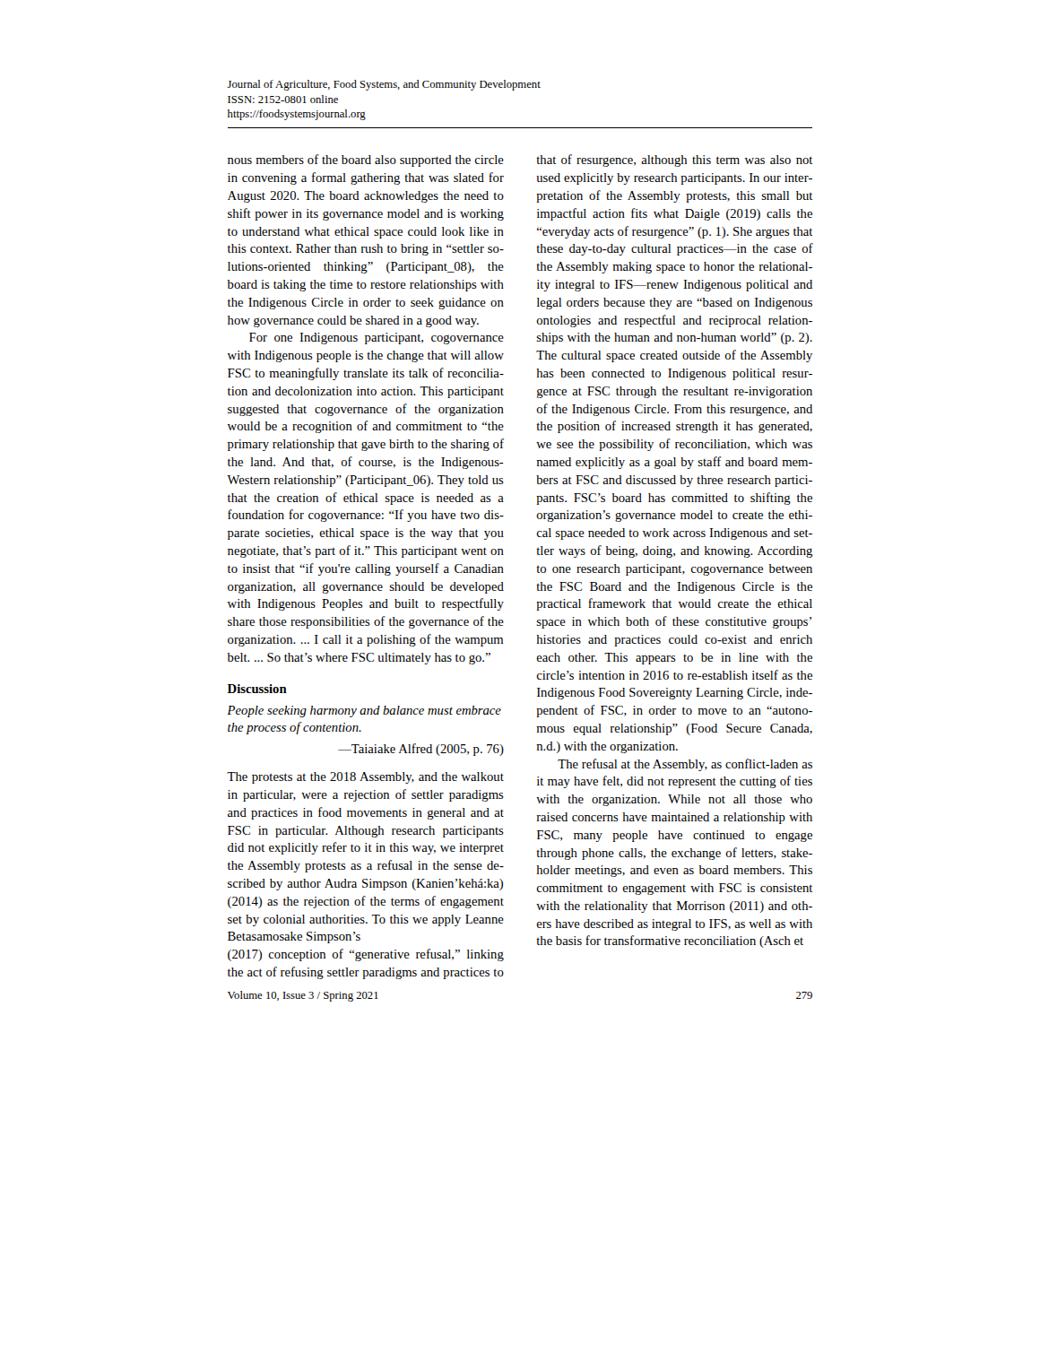Journal of Agriculture, Food Systems, and Community Development
ISSN: 2152-0801 online
https://foodsystemsjournal.org
nous members of the board also supported the circle in convening a formal gathering that was slated for August 2020. The board acknowledges the need to shift power in its governance model and is working to understand what ethical space could look like in this context. Rather than rush to bring in “settler solutions-oriented thinking” (Participant_08), the board is taking the time to restore relationships with the Indigenous Circle in order to seek guidance on how governance could be shared in a good way.
For one Indigenous participant, cogovernance with Indigenous people is the change that will allow FSC to meaningfully translate its talk of reconciliation and decolonization into action. This participant suggested that cogovernance of the organization would be a recognition of and commitment to “the primary relationship that gave birth to the sharing of the land. And that, of course, is the Indigenous-Western relationship” (Participant_06). They told us that the creation of ethical space is needed as a foundation for cogovernance: “If you have two disparate societies, ethical space is the way that you negotiate, that’s part of it.” This participant went on to insist that “if you're calling yourself a Canadian organization, all governance should be developed with Indigenous Peoples and built to respectfully share those responsibilities of the governance of the organization. ... I call it a polishing of the wampum belt. ... So that’s where FSC ultimately has to go.”
Discussion
People seeking harmony and balance must embrace the process of contention.
—Taiaiake Alfred (2005, p. 76)
The protests at the 2018 Assembly, and the walkout in particular, were a rejection of settler paradigms and practices in food movements in general and at FSC in particular. Although research participants did not explicitly refer to it in this way, we interpret the Assembly protests as a refusal in the sense described by author Audra Simpson (Kanien’kehá:ka) (2014) as the rejection of the terms of engagement set by colonial authorities. To this we apply Leanne Betasamosake Simpson’s
(2017) conception of “generative refusal,” linking the act of refusing settler paradigms and practices to that of resurgence, although this term was also not used explicitly by research participants. In our interpretation of the Assembly protests, this small but impactful action fits what Daigle (2019) calls the “everyday acts of resurgence” (p. 1). She argues that these day-to-day cultural practices—in the case of the Assembly making space to honor the relationality integral to IFS—renew Indigenous political and legal orders because they are “based on Indigenous ontologies and respectful and reciprocal relationships with the human and non-human world” (p. 2). The cultural space created outside of the Assembly has been connected to Indigenous political resurgence at FSC through the resultant re-invigoration of the Indigenous Circle. From this resurgence, and the position of increased strength it has generated, we see the possibility of reconciliation, which was named explicitly as a goal by staff and board members at FSC and discussed by three research participants. FSC’s board has committed to shifting the organization’s governance model to create the ethical space needed to work across Indigenous and settler ways of being, doing, and knowing. According to one research participant, cogovernance between the FSC Board and the Indigenous Circle is the practical framework that would create the ethical space in which both of these constitutive groups’ histories and practices could co-exist and enrich each other. This appears to be in line with the circle’s intention in 2016 to re-establish itself as the Indigenous Food Sovereignty Learning Circle, independent of FSC, in order to move to an “autonomous equal relationship” (Food Secure Canada, n.d.) with the organization.
The refusal at the Assembly, as conflict-laden as it may have felt, did not represent the cutting of ties with the organization. While not all those who raised concerns have maintained a relationship with FSC, many people have continued to engage through phone calls, the exchange of letters, stakeholder meetings, and even as board members. This commitment to engagement with FSC is consistent with the relationality that Morrison (2011) and others have described as integral to IFS, as well as with the basis for transformative reconciliation (Asch et
Volume 10, Issue 3 / Spring 2021 279